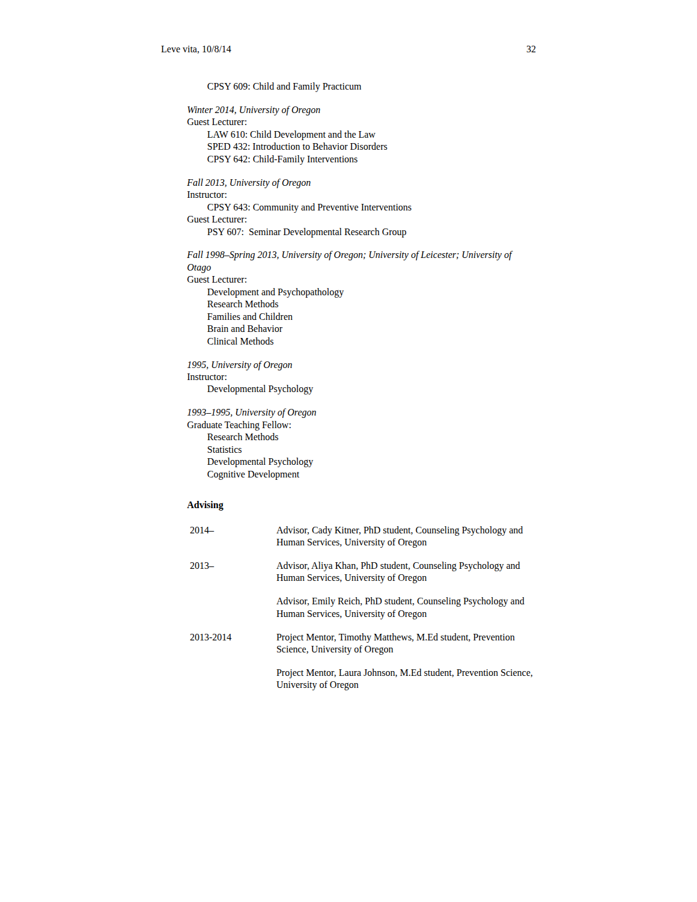Leve vita, 10/8/14 32
CPSY 609: Child and Family Practicum
Winter 2014, University of Oregon
Guest Lecturer:
LAW 610: Child Development and the Law
SPED 432: Introduction to Behavior Disorders
CPSY 642: Child-Family Interventions
Fall 2013, University of Oregon
Instructor:
CPSY 643: Community and Preventive Interventions
Guest Lecturer:
PSY 607: Seminar Developmental Research Group
Fall 1998–Spring 2013, University of Oregon; University of Leicester; University of Otago
Guest Lecturer:
Development and Psychopathology
Research Methods
Families and Children
Brain and Behavior
Clinical Methods
1995, University of Oregon
Instructor:
Developmental Psychology
1993–1995, University of Oregon
Graduate Teaching Fellow:
Research Methods
Statistics
Developmental Psychology
Cognitive Development
Advising
| 2014– | Advisor, Cady Kitner, PhD student, Counseling Psychology and Human Services, University of Oregon |
| 2013– | Advisor, Aliya Khan, PhD student, Counseling Psychology and Human Services, University of Oregon Advisor, Emily Reich, PhD student, Counseling Psychology and Human Services, University of Oregon |
| 2013-2014 | Project Mentor, Timothy Matthews, M.Ed student, Prevention Science, University of Oregon Project Mentor, Laura Johnson, M.Ed student, Prevention Science, University of Oregon |